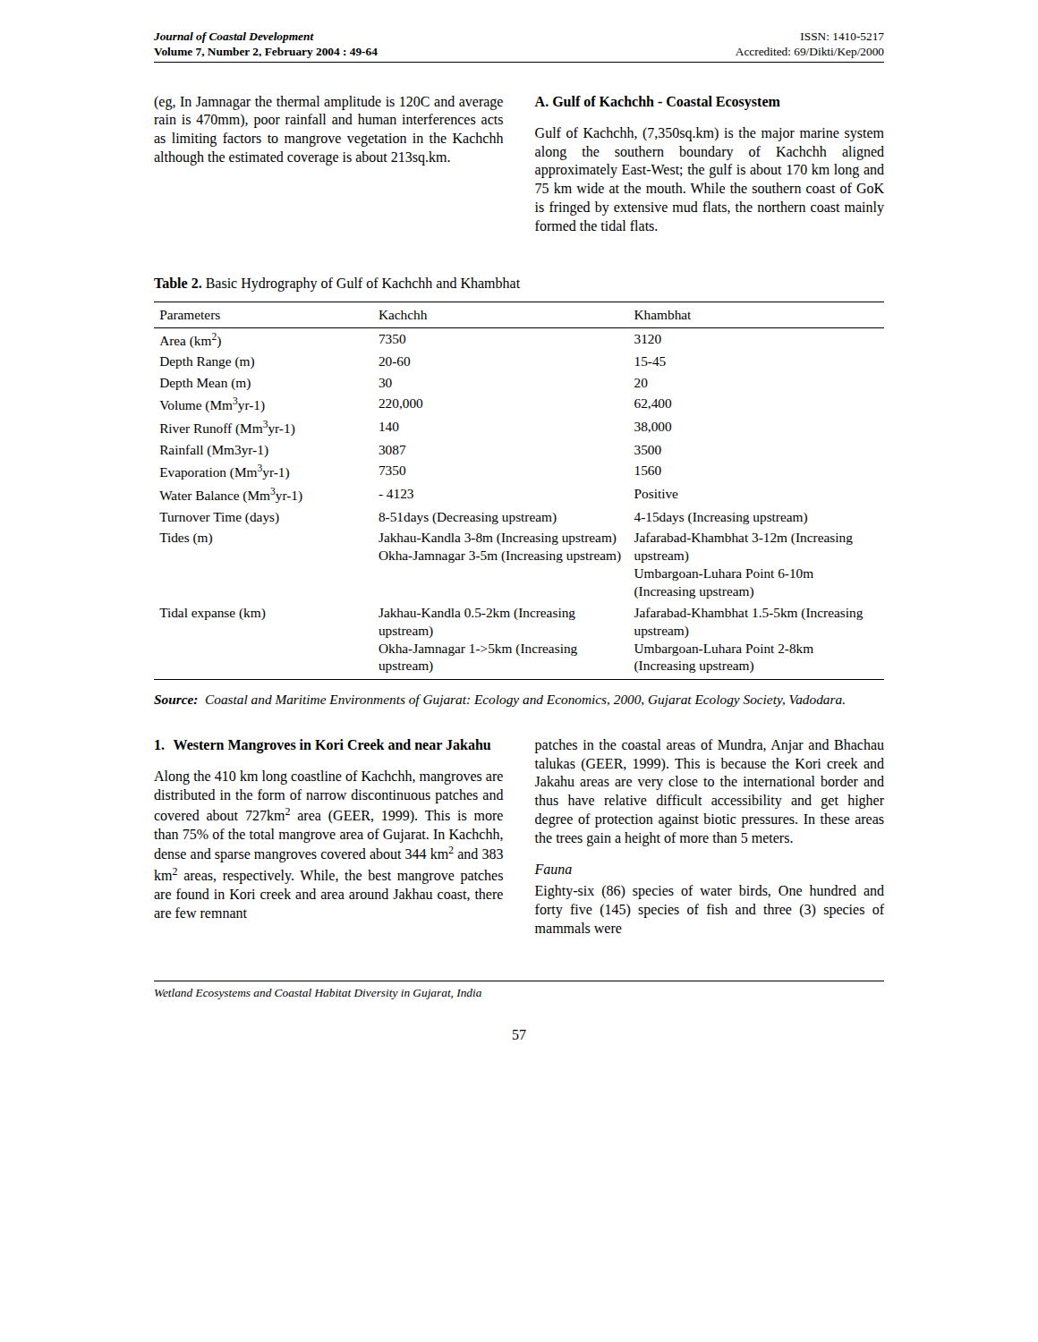Journal of Coastal Development
Volume 7, Number 2, February 2004 : 49-64
ISSN: 1410-5217
Accredited: 69/Dikti/Kep/2000
(eg, In Jamnagar the thermal amplitude is 120C and average rain is 470mm), poor rainfall and human interferences acts as limiting factors to mangrove vegetation in the Kachchh although the estimated coverage is about 213sq.km.
A. Gulf of Kachchh - Coastal Ecosystem
Gulf of Kachchh, (7,350sq.km) is the major marine system along the southern boundary of Kachchh aligned approximately East-West; the gulf is about 170 km long and 75 km wide at the mouth. While the southern coast of GoK is fringed by extensive mud flats, the northern coast mainly formed the tidal flats.
Table 2. Basic Hydrography of Gulf of Kachchh and Khambhat
| Parameters | Kachchh | Khambhat |
| --- | --- | --- |
| Area (km 2 ) | 7350 | 3120 |
| Depth Range (m) | 20-60 | 15-45 |
| Depth Mean (m) | 30 | 20 |
| Volume (Mm 3 yr-1) | 220,000 | 62,400 |
| River Runoff (Mm 3 yr-1) | 140 | 38,000 |
| Rainfall (Mm3yr-1) | 3087 | 3500 |
| Evaporation (Mm 3 yr-1) | 7350 | 1560 |
| Water Balance (Mm 3 yr-1) | - 4123 | Positive |
| Turnover Time (days) | 8-51days (Decreasing upstream) | 4-15days (Increasing upstream) |
| Tides (m) | Jakhau-Kandla 3-8m (Increasing upstream) Okha-Jamnagar 3-5m (Increasing upstream) | Jafarabad-Khambhat 3-12m (Increasing upstream) Umbargoan-Luhara Point 6-10m (Increasing upstream) |
| Tidal expanse (km) | Jakhau-Kandla 0.5-2km (Increasing upstream) Okha-Jamnagar 1->5km (Increasing upstream) | Jafarabad-Khambhat 1.5-5km (Increasing upstream) Umbargoan-Luhara Point 2-8km (Increasing upstream) |
Source: Coastal and Maritime Environments of Gujarat: Ecology and Economics, 2000, Gujarat Ecology Society, Vadodara.
1. Western Mangroves in Kori Creek and near Jakahu
Along the 410 km long coastline of Kachchh, mangroves are distributed in the form of narrow discontinuous patches and covered about 727km2 area (GEER, 1999). This is more than 75% of the total mangrove area of Gujarat. In Kachchh, dense and sparse mangroves covered about 344 km2 and 383 km2 areas, respectively. While, the best mangrove patches are found in Kori creek and area around Jakhau coast, there are few remnant
patches in the coastal areas of Mundra, Anjar and Bhachau talukas (GEER, 1999). This is because the Kori creek and Jakahu areas are very close to the international border and thus have relative difficult accessibility and get higher degree of protection against biotic pressures. In these areas the trees gain a height of more than 5 meters.
Fauna
Eighty-six (86) species of water birds, One hundred and forty five (145) species of fish and three (3) species of mammals were
Wetland Ecosystems and Coastal Habitat Diversity in Gujarat, India
57